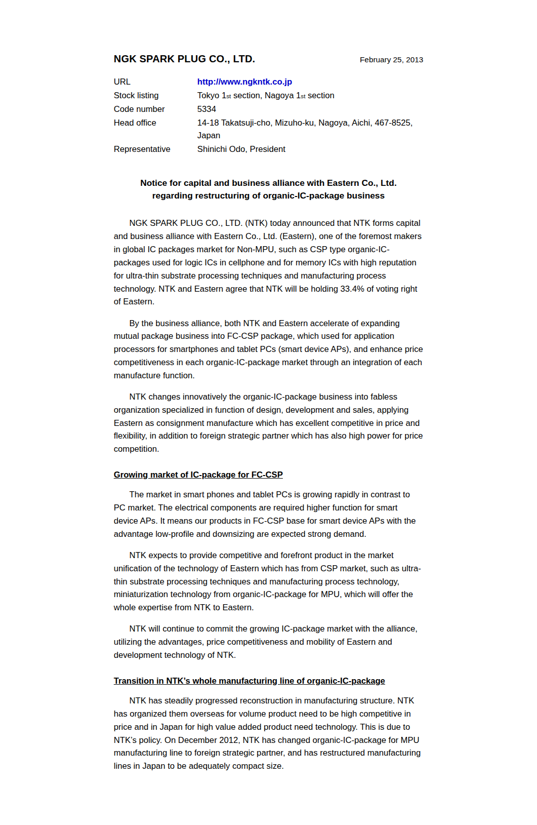NGK SPARK PLUG CO., LTD.
February 25, 2013
| URL | http://www.ngkntk.co.jp |
| Stock listing | Tokyo 1 st section, Nagoya 1 st section |
| Code number | 5334 |
| Head office | 14-18 Takatsuji-cho, Mizuho-ku, Nagoya, Aichi, 467-8525, Japan |
| Representative | Shinichi Odo, President |
Notice for capital and business alliance with Eastern Co., Ltd.
regarding restructuring of organic-IC-package business
NGK SPARK PLUG CO., LTD. (NTK) today announced that NTK forms capital and business alliance with Eastern Co., Ltd. (Eastern), one of the foremost makers in global IC packages market for Non-MPU, such as CSP type organic-IC-packages used for logic ICs in cellphone and for memory ICs with high reputation for ultra-thin substrate processing techniques and manufacturing process technology. NTK and Eastern agree that NTK will be holding 33.4% of voting right of Eastern.
By the business alliance, both NTK and Eastern accelerate of expanding mutual package business into FC-CSP package, which used for application processors for smartphones and tablet PCs (smart device APs), and enhance price competitiveness in each organic-IC-package market through an integration of each manufacture function.
NTK changes innovatively the organic-IC-package business into fabless organization specialized in function of design, development and sales, applying Eastern as consignment manufacture which has excellent competitive in price and flexibility, in addition to foreign strategic partner which has also high power for price competition.
Growing market of IC-package for FC-CSP
The market in smart phones and tablet PCs is growing rapidly in contrast to PC market. The electrical components are required higher function for smart device APs. It means our products in FC-CSP base for smart device APs with the advantage low-profile and downsizing are expected strong demand.
NTK expects to provide competitive and forefront product in the market unification of the technology of Eastern which has from CSP market, such as ultra-thin substrate processing techniques and manufacturing process technology, miniaturization technology from organic-IC-package for MPU, which will offer the whole expertise from NTK to Eastern.
NTK will continue to commit the growing IC-package market with the alliance, utilizing the advantages, price competitiveness and mobility of Eastern and development technology of NTK.
Transition in NTK’s whole manufacturing line of organic-IC-package
NTK has steadily progressed reconstruction in manufacturing structure. NTK has organized them overseas for volume product need to be high competitive in price and in Japan for high value added product need technology. This is due to NTK’s policy. On December 2012, NTK has changed organic-IC-package for MPU manufacturing line to foreign strategic partner, and has restructured manufacturing lines in Japan to be adequately compact size.